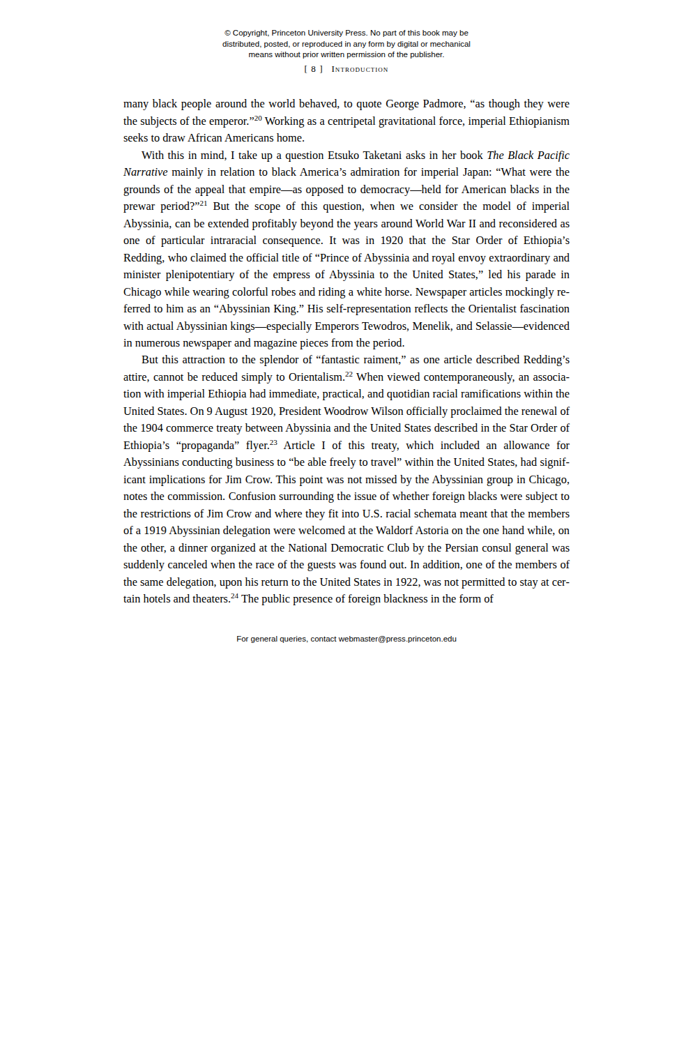© Copyright, Princeton University Press. No part of this book may be distributed, posted, or reproduced in any form by digital or mechanical means without prior written permission of the publisher.
[ 8 ] Introduction
many black people around the world behaved, to quote George Padmore, “as though they were the subjects of the emperor.”20 Working as a centripetal gravitational force, imperial Ethiopianism seeks to draw African Americans home.
With this in mind, I take up a question Etsuko Taketani asks in her book The Black Pacific Narrative mainly in relation to black America’s admiration for imperial Japan: “What were the grounds of the appeal that empire—as opposed to democracy—held for American blacks in the prewar period?”21 But the scope of this question, when we consider the model of imperial Abyssinia, can be extended profitably beyond the years around World War II and reconsidered as one of particular intraracial consequence. It was in 1920 that the Star Order of Ethiopia’s Redding, who claimed the official title of “Prince of Abyssinia and royal envoy extraordinary and minister plenipotentiary of the empress of Abyssinia to the United States,” led his parade in Chicago while wearing colorful robes and riding a white horse. Newspaper articles mockingly referred to him as an “Abyssinian King.” His self-representation reflects the Orientalist fascination with actual Abyssinian kings—especially Emperors Tewodros, Menelik, and Selassie—evidenced in numerous newspaper and magazine pieces from the period.
But this attraction to the splendor of “fantastic raiment,” as one article described Redding’s attire, cannot be reduced simply to Orientalism.22 When viewed contemporaneously, an association with imperial Ethiopia had immediate, practical, and quotidian racial ramifications within the United States. On 9 August 1920, President Woodrow Wilson officially proclaimed the renewal of the 1904 commerce treaty between Abyssinia and the United States described in the Star Order of Ethiopia’s “propaganda” flyer.23 Article I of this treaty, which included an allowance for Abyssinians conducting business to “be able freely to travel” within the United States, had significant implications for Jim Crow. This point was not missed by the Abyssinian group in Chicago, notes the commission. Confusion surrounding the issue of whether foreign blacks were subject to the restrictions of Jim Crow and where they fit into U.S. racial schemata meant that the members of a 1919 Abyssinian delegation were welcomed at the Waldorf Astoria on the one hand while, on the other, a dinner organized at the National Democratic Club by the Persian consul general was suddenly canceled when the race of the guests was found out. In addition, one of the members of the same delegation, upon his return to the United States in 1922, was not permitted to stay at certain hotels and theaters.24 The public presence of foreign blackness in the form of
For general queries, contact webmaster@press.princeton.edu